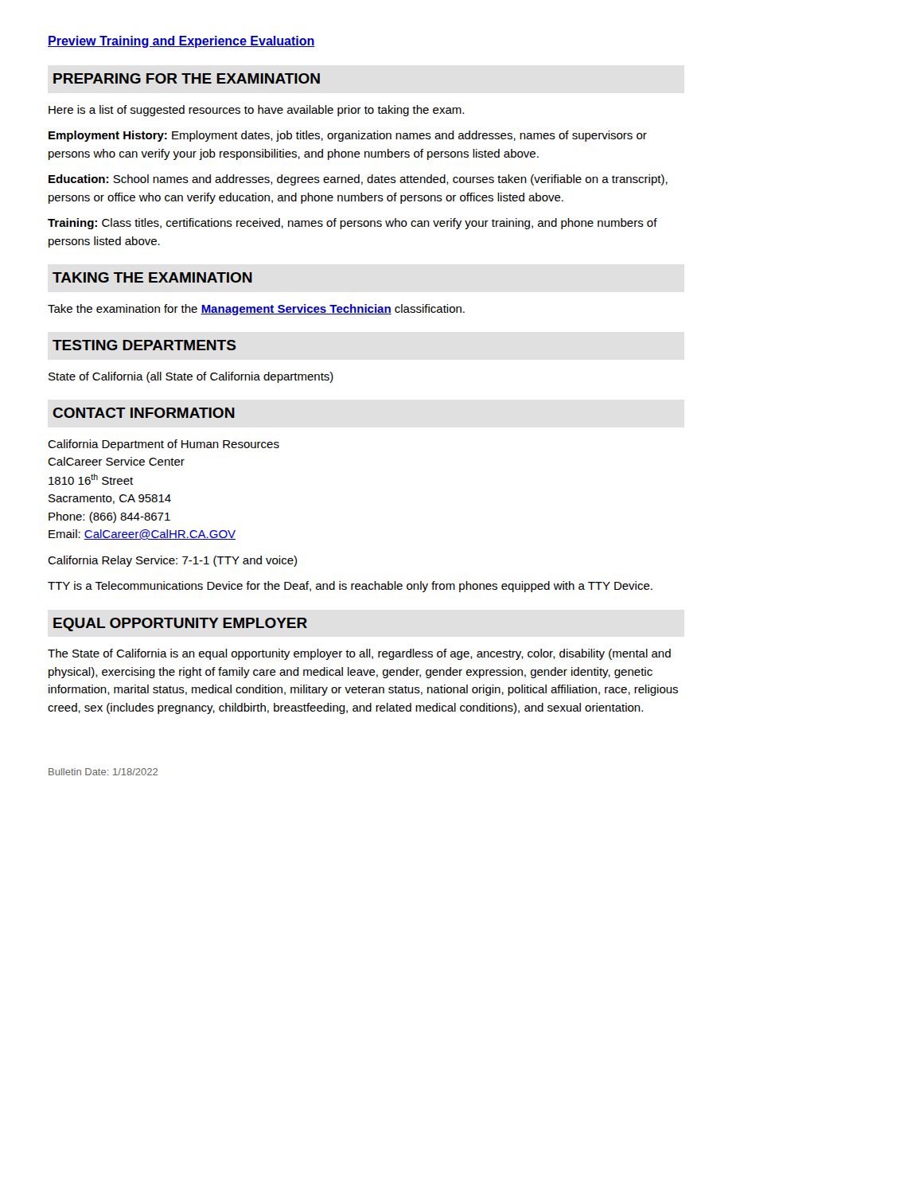Preview Training and Experience Evaluation
Preparing for the Examination
Here is a list of suggested resources to have available prior to taking the exam.
Employment History: Employment dates, job titles, organization names and addresses, names of supervisors or persons who can verify your job responsibilities, and phone numbers of persons listed above.
Education: School names and addresses, degrees earned, dates attended, courses taken (verifiable on a transcript), persons or office who can verify education, and phone numbers of persons or offices listed above.
Training: Class titles, certifications received, names of persons who can verify your training, and phone numbers of persons listed above.
Taking the Examination
Take the examination for the Management Services Technician classification.
Testing Departments
State of California (all State of California departments)
Contact Information
California Department of Human Resources CalCareer Service Center 1810 16th Street Sacramento, CA 95814 Phone: (866) 844-8671 Email: CalCareer@CalHR.CA.GOV
California Relay Service: 7-1-1 (TTY and voice)
TTY is a Telecommunications Device for the Deaf, and is reachable only from phones equipped with a TTY Device.
Equal Opportunity Employer
The State of California is an equal opportunity employer to all, regardless of age, ancestry, color, disability (mental and physical), exercising the right of family care and medical leave, gender, gender expression, gender identity, genetic information, marital status, medical condition, military or veteran status, national origin, political affiliation, race, religious creed, sex (includes pregnancy, childbirth, breastfeeding, and related medical conditions), and sexual orientation.
Bulletin Date: 1/18/2022